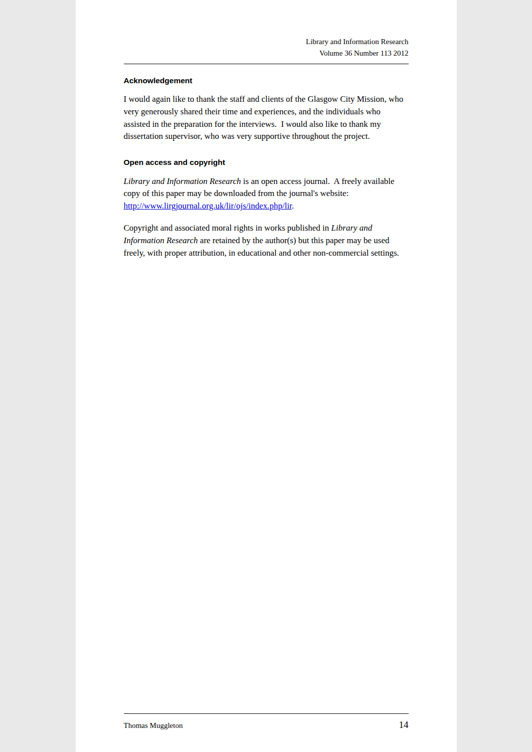Library and Information Research
Volume 36 Number 113 2012
Acknowledgement
I would again like to thank the staff and clients of the Glasgow City Mission, who very generously shared their time and experiences, and the individuals who assisted in the preparation for the interviews. I would also like to thank my dissertation supervisor, who was very supportive throughout the project.
Open access and copyright
Library and Information Research is an open access journal. A freely available copy of this paper may be downloaded from the journal's website:
http://www.lirgjournal.org.uk/lir/ojs/index.php/lir.
Copyright and associated moral rights in works published in Library and Information Research are retained by the author(s) but this paper may be used freely, with proper attribution, in educational and other non-commercial settings.
Thomas Muggleton 14